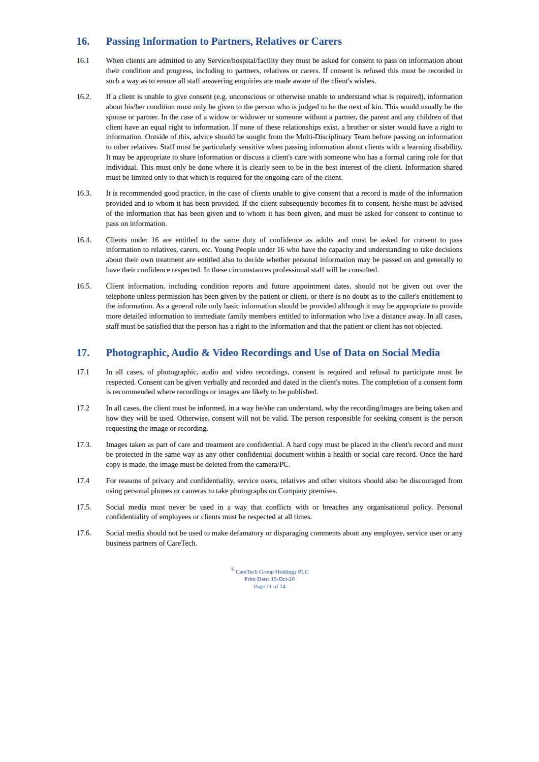16. Passing Information to Partners, Relatives or Carers
16.1
When clients are admitted to any Service/hospital/facility they must be asked for consent to pass on information about their condition and progress, including to partners, relatives or carers. If consent is refused this must be recorded in such a way as to ensure all staff answering enquiries are made aware of the client's wishes.
16.2.
If a client is unable to give consent (e.g. unconscious or otherwise unable to understand what is required), information about his/her condition must only be given to the person who is judged to be the next of kin. This would usually be the spouse or partner. In the case of a widow or widower or someone without a partner, the parent and any children of that client have an equal right to information. If none of these relationships exist, a brother or sister would have a right to information. Outside of this, advice should be sought from the Multi-Disciplinary Team before passing on information to other relatives. Staff must be particularly sensitive when passing information about clients with a learning disability. It may be appropriate to share information or discuss a client's care with someone who has a formal caring role for that individual. This must only be done where it is clearly seen to be in the best interest of the client. Information shared must be limited only to that which is required for the ongoing care of the client.
16.3.
It is recommended good practice, in the case of clients unable to give consent that a record is made of the information provided and to whom it has been provided. If the client subsequently becomes fit to consent, he/she must be advised of the information that has been given and to whom it has been given, and must be asked for consent to continue to pass on information.
16.4.
Clients under 16 are entitled to the same duty of confidence as adults and must be asked for consent to pass information to relatives, carers, etc. Young People under 16 who have the capacity and understanding to take decisions about their own treatment are entitled also to decide whether personal information may be passed on and generally to have their confidence respected. In these circumstances professional staff will be consulted.
16.5.
Client information, including condition reports and future appointment dates, should not be given out over the telephone unless permission has been given by the patient or client, or there is no doubt as to the caller's entitlement to the information. As a general rule only basic information should be provided although it may be appropriate to provide more detailed information to immediate family members entitled to information who live a distance away. In all cases, staff must be satisfied that the person has a right to the information and that the patient or client has not objected.
17. Photographic, Audio & Video Recordings and Use of Data on Social Media
17.1
In all cases, of photographic, audio and video recordings, consent is required and refusal to participate must be respected. Consent can be given verbally and recorded and dated in the client's notes. The completion of a consent form is recommended where recordings or images are likely to be published.
17.2
In all cases, the client must be informed, in a way he/she can understand, why the recording/images are being taken and how they will be used. Otherwise, consent will not be valid. The person responsible for seeking consent is the person requesting the image or recording.
17.3.
Images taken as part of care and treatment are confidential. A hard copy must be placed in the client's record and must be protected in the same way as any other confidential document within a health or social care record. Once the hard copy is made, the image must be deleted from the camera/PC.
17.4
For reasons of privacy and confidentiality, service users, relatives and other visitors should also be discouraged from using personal phones or cameras to take photographs on Company premises.
17.5.
Social media must never be used in a way that conflicts with or breaches any organisational policy. Personal confidentiality of employees or clients must be respected at all times.
17.6.
Social media should not be used to make defamatory or disparaging comments about any employee, service user or any business partners of CareTech.
® CareTech Group Holdings PLC
Print Date: 19-Oct-20
Page 11 of 14